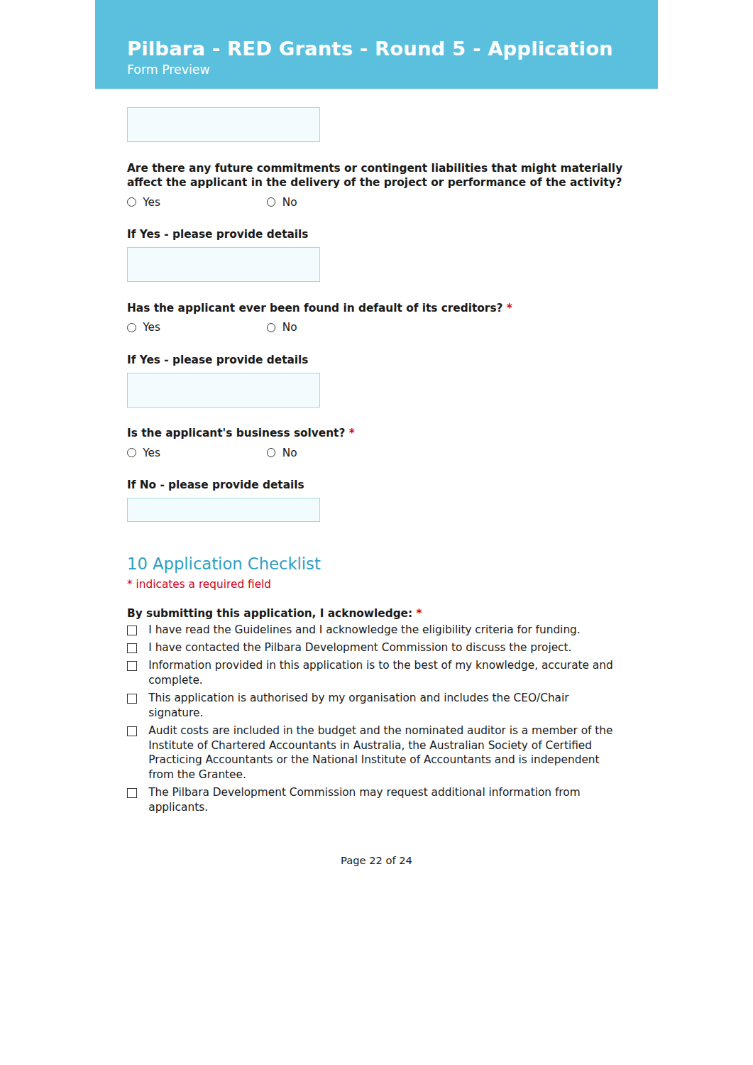Pilbara - RED Grants - Round 5 - Application
Form Preview
Are there any future commitments or contingent liabilities that might materially affect the applicant in the delivery of the project or performance of the activity?
Yes No
If Yes - please provide details
Has the applicant ever been found in default of its creditors? *
Yes No
If Yes - please provide details
Is the applicant's business solvent? *
Yes No
If No - please provide details
10 Application Checklist
* indicates a required field
By submitting this application, I acknowledge: *
I have read the Guidelines and I acknowledge the eligibility criteria for funding.
I have contacted the Pilbara Development Commission to discuss the project.
Information provided in this application is to the best of my knowledge, accurate and complete.
This application is authorised by my organisation and includes the CEO/Chair signature.
Audit costs are included in the budget and the nominated auditor is a member of the Institute of Chartered Accountants in Australia, the Australian Society of Certified Practicing Accountants or the National Institute of Accountants and is independent from the Grantee.
The Pilbara Development Commission may request additional information from applicants.
Page 22 of 24